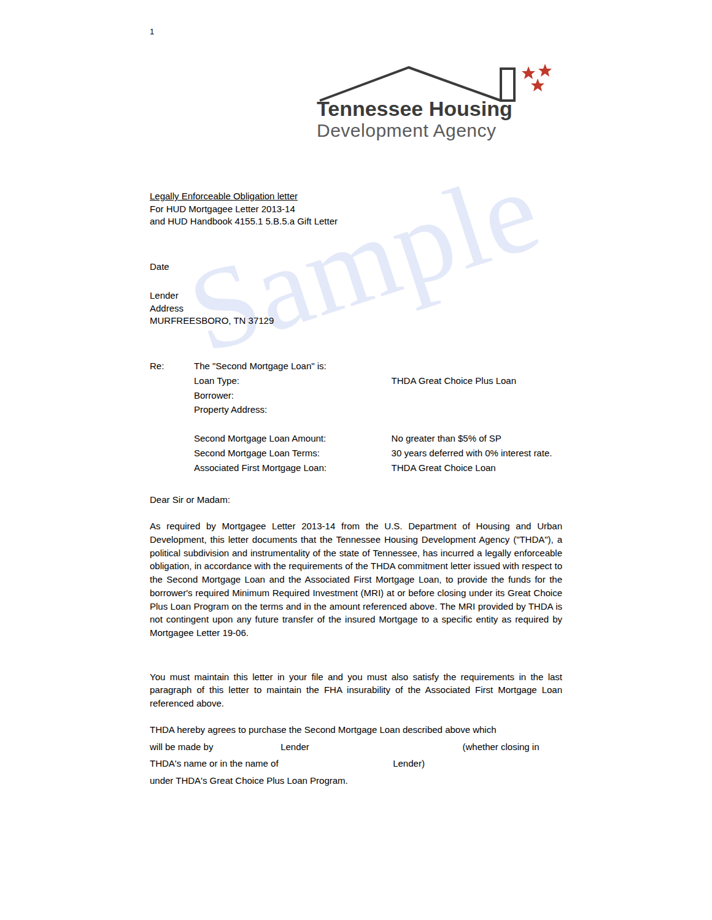1
Sample
Tennessee Housing
Development Agency
Legally Enforceable Obligation letter
For HUD Mortgagee Letter 2013-14
and HUD Handbook 4155.1 5.B.5.a Gift Letter
Date
Lender
Address
MURFREESBORO, TN 37129
| Re: | The "Second Mortgage Loan" is: | |
| | Loan Type: | THDA Great Choice Plus Loan |
| | Borrower: | |
| | Property Address: | |
| | Second Mortgage Loan Amount: | No greater than $5% of SP |
| | Second Mortgage Loan Terms: | 30 years deferred with 0% interest rate. |
| | Associated First Mortgage Loan: | THDA Great Choice Loan |
Dear Sir or Madam:
As required by Mortgagee Letter 2013-14 from the U.S. Department of Housing and Urban Development, this letter documents that the Tennessee Housing Development Agency ("THDA"), a political subdivision and instrumentality of the state of Tennessee, has incurred a legally enforceable obligation, in accordance with the requirements of the THDA commitment letter issued with respect to the Second Mortgage Loan and the Associated First Mortgage Loan, to provide the funds for the borrower's required Minimum Required Investment (MRI) at or before closing under its Great Choice Plus Loan Program on the terms and in the amount referenced above. The MRI provided by THDA is not contingent upon any future transfer of the insured Mortgage to a specific entity as required by Mortgagee Letter 19-06.
You must maintain this letter in your file and you must also satisfy the requirements in the last paragraph of this letter to maintain the FHA insurability of the Associated First Mortgage Loan referenced above.
THDA hereby agrees to purchase the Second Mortgage Loan described above which
will be made by Lender (whether closing in
THDA's name or in the name of Lender)
under THDA's Great Choice Plus Loan Program.